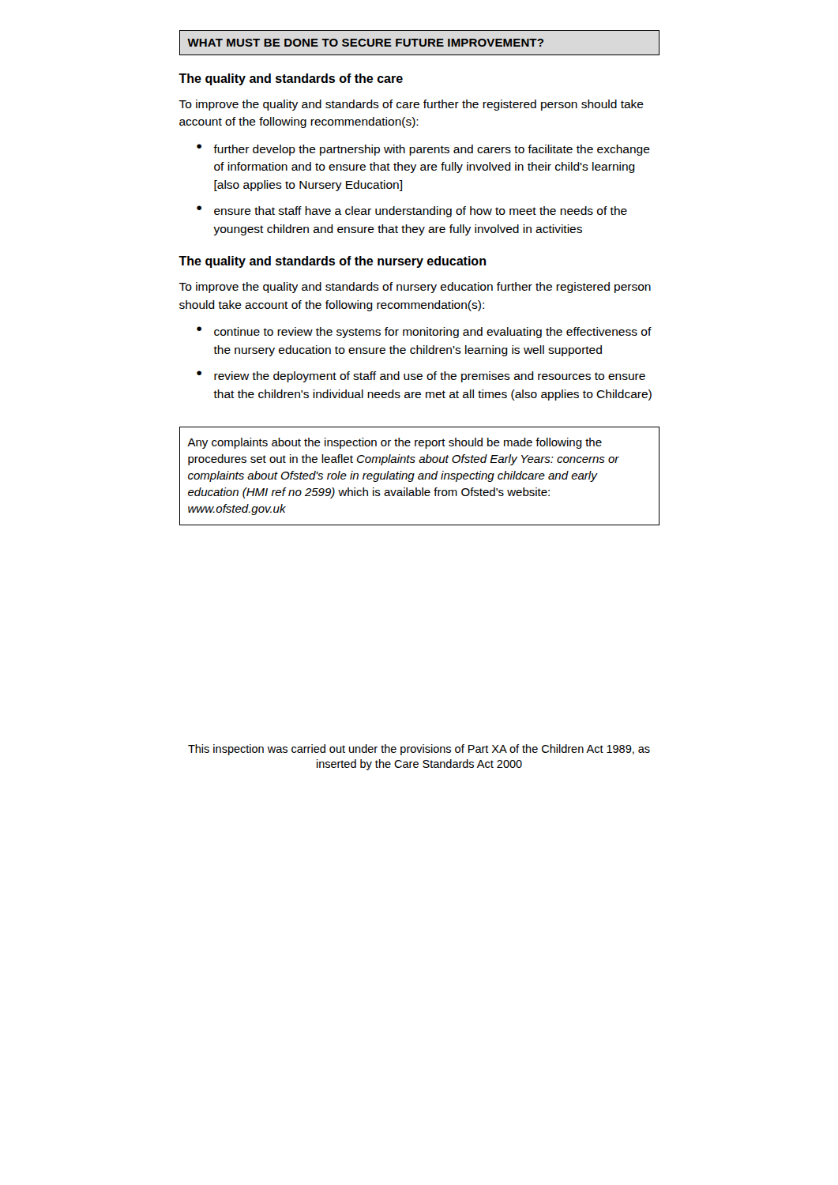WHAT MUST BE DONE TO SECURE FUTURE IMPROVEMENT?
The quality and standards of the care
To improve the quality and standards of care further the registered person should take account of the following recommendation(s):
further develop the partnership with parents and carers to facilitate the exchange of information and to ensure that they are fully involved in their child's learning [also applies to Nursery Education]
ensure that staff have a clear understanding of how to meet the needs of the youngest children and ensure that they are fully involved in activities
The quality and standards of the nursery education
To improve the quality and standards of nursery education further the registered person should take account of the following recommendation(s):
continue to review the systems for monitoring and evaluating the effectiveness of the nursery education to ensure the children's learning is well supported
review the deployment of staff and use of the premises and resources to ensure that the children's individual needs are met at all times (also applies to Childcare)
Any complaints about the inspection or the report should be made following the procedures set out in the leaflet Complaints about Ofsted Early Years: concerns or complaints about Ofsted's role in regulating and inspecting childcare and early education (HMI ref no 2599) which is available from Ofsted's website: www.ofsted.gov.uk
This inspection was carried out under the provisions of Part XA of the Children Act 1989, as inserted by the Care Standards Act 2000